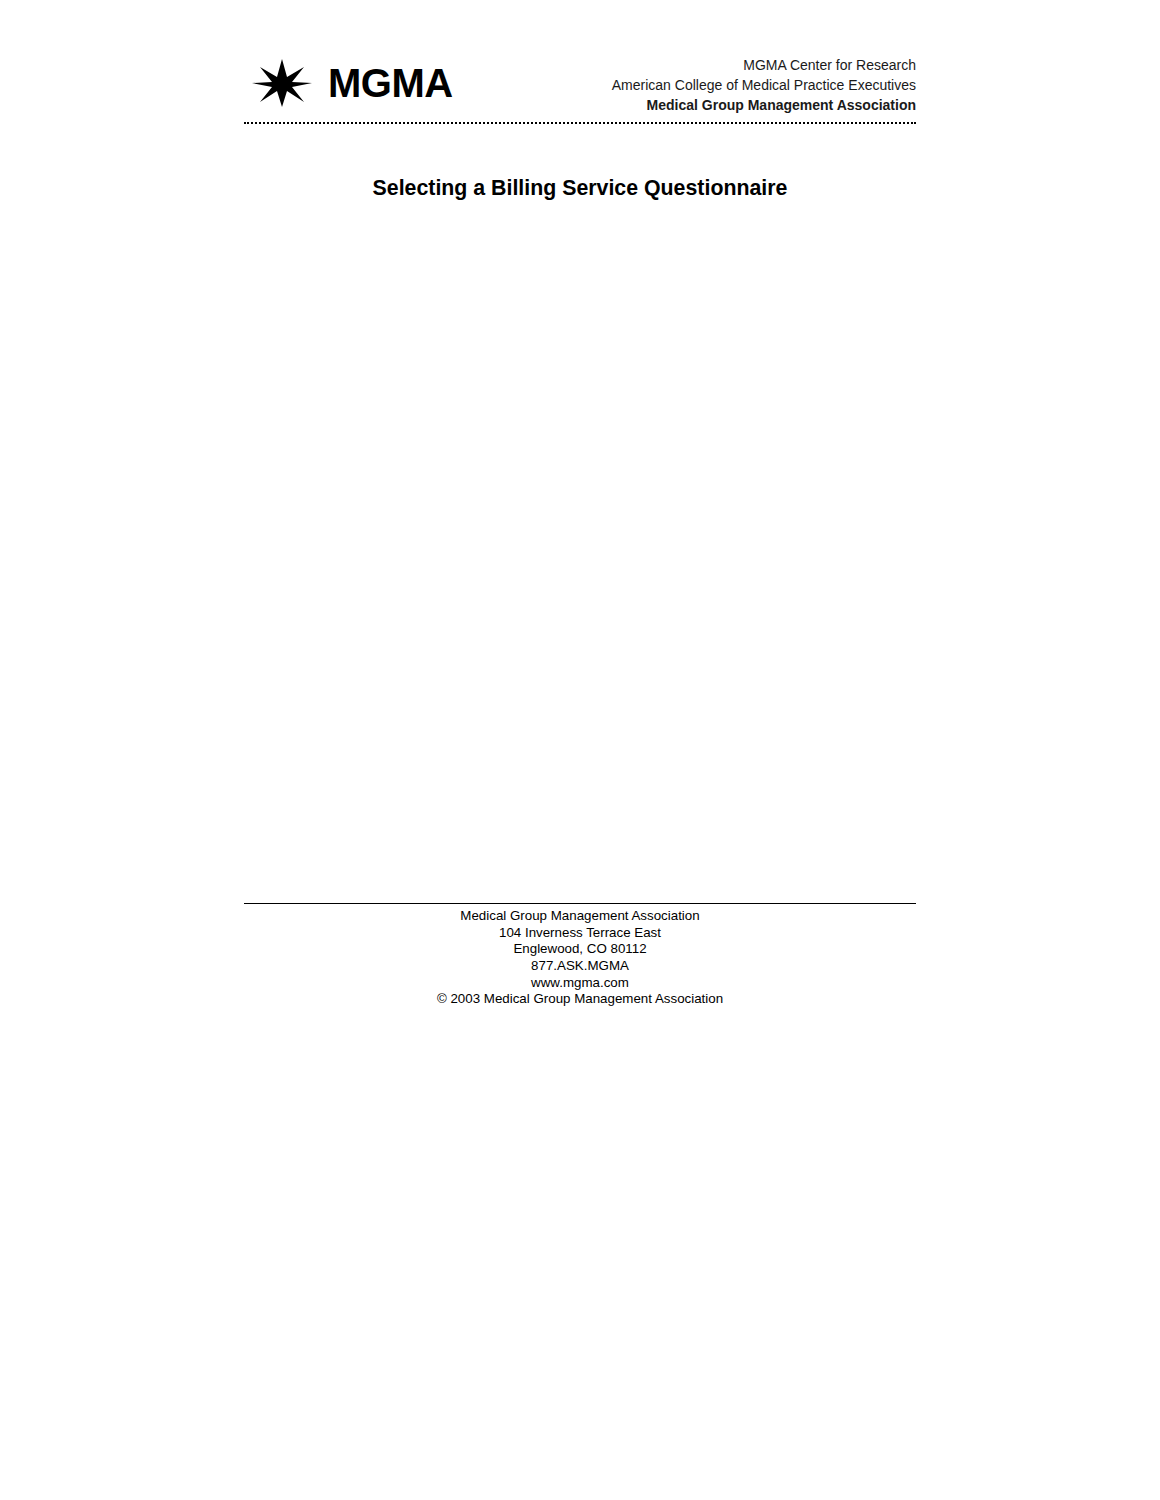MGMA
MGMA Center for Research
American College of Medical Practice Executives
Medical Group Management Association
Selecting a Billing Service Questionnaire
Medical Group Management Association
104 Inverness Terrace East
Englewood, CO 80112
877.ASK.MGMA
www.mgma.com
© 2003 Medical Group Management Association